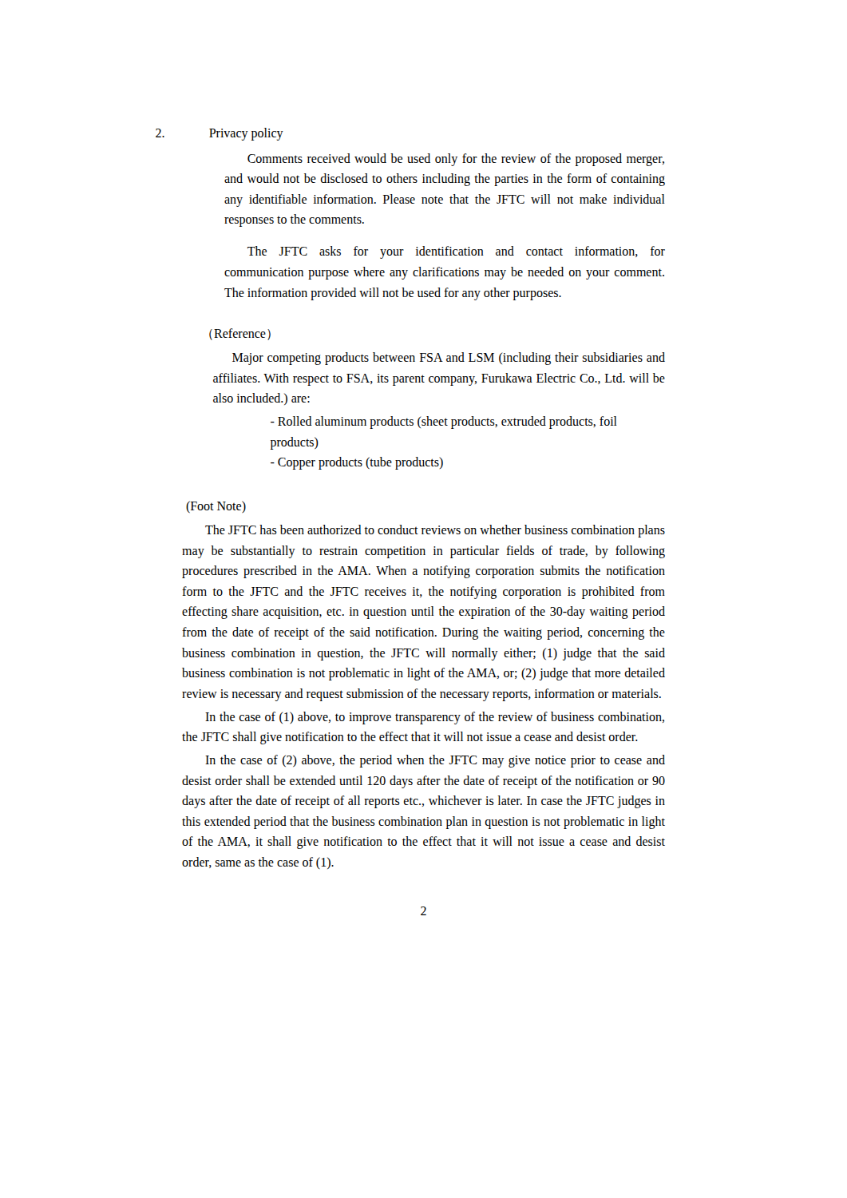2. Privacy policy
Comments received would be used only for the review of the proposed merger, and would not be disclosed to others including the parties in the form of containing any identifiable information. Please note that the JFTC will not make individual responses to the comments.
The JFTC asks for your identification and contact information, for communication purpose where any clarifications may be needed on your comment. The information provided will not be used for any other purposes.
（Reference）
Major competing products between FSA and LSM (including their subsidiaries and affiliates. With respect to FSA, its parent company, Furukawa Electric Co., Ltd. will be also included.) are:
- Rolled aluminum products (sheet products, extruded products, foil products)
- Copper products (tube products)
(Foot Note)
The JFTC has been authorized to conduct reviews on whether business combination plans may be substantially to restrain competition in particular fields of trade, by following procedures prescribed in the AMA. When a notifying corporation submits the notification form to the JFTC and the JFTC receives it, the notifying corporation is prohibited from effecting share acquisition, etc. in question until the expiration of the 30-day waiting period from the date of receipt of the said notification. During the waiting period, concerning the business combination in question, the JFTC will normally either; (1) judge that the said business combination is not problematic in light of the AMA, or; (2) judge that more detailed review is necessary and request submission of the necessary reports, information or materials.
In the case of (1) above, to improve transparency of the review of business combination, the JFTC shall give notification to the effect that it will not issue a cease and desist order.
In the case of (2) above, the period when the JFTC may give notice prior to cease and desist order shall be extended until 120 days after the date of receipt of the notification or 90 days after the date of receipt of all reports etc., whichever is later. In case the JFTC judges in this extended period that the business combination plan in question is not problematic in light of the AMA, it shall give notification to the effect that it will not issue a cease and desist order, same as the case of (1).
2